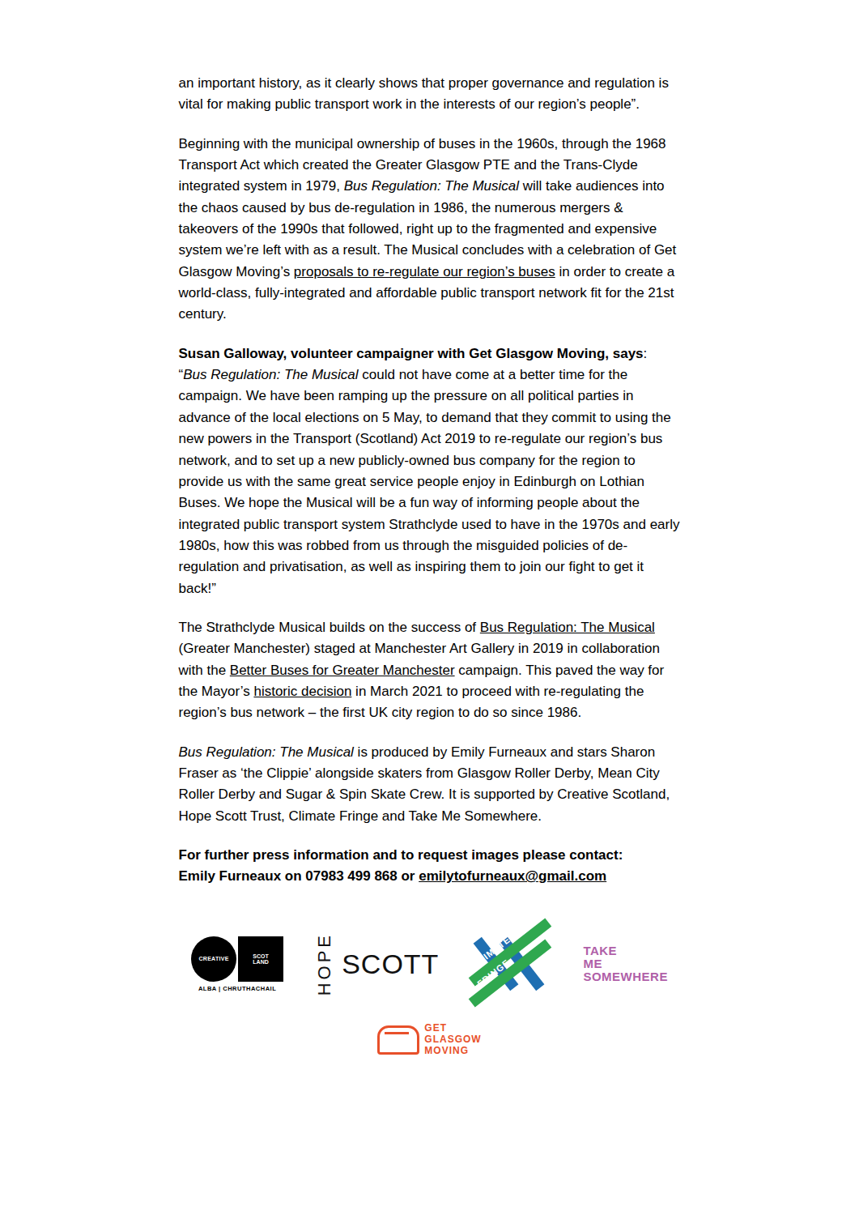an important history, as it clearly shows that proper governance and regulation is vital for making public transport work in the interests of our region’s people”.
Beginning with the municipal ownership of buses in the 1960s, through the 1968 Transport Act which created the Greater Glasgow PTE and the Trans-Clyde integrated system in 1979, Bus Regulation: The Musical will take audiences into the chaos caused by bus de-regulation in 1986, the numerous mergers & takeovers of the 1990s that followed, right up to the fragmented and expensive system we’re left with as a result. The Musical concludes with a celebration of Get Glasgow Moving’s proposals to re-regulate our region’s buses in order to create a world-class, fully-integrated and affordable public transport network fit for the 21st century.
Susan Galloway, volunteer campaigner with Get Glasgow Moving, says:
“Bus Regulation: The Musical could not have come at a better time for the campaign. We have been ramping up the pressure on all political parties in advance of the local elections on 5 May, to demand that they commit to using the new powers in the Transport (Scotland) Act 2019 to re-regulate our region’s bus network, and to set up a new publicly-owned bus company for the region to provide us with the same great service people enjoy in Edinburgh on Lothian Buses. We hope the Musical will be a fun way of informing people about the integrated public transport system Strathclyde used to have in the 1970s and early 1980s, how this was robbed from us through the misguided policies of de-regulation and privatisation, as well as inspiring them to join our fight to get it back!”
The Strathclyde Musical builds on the success of Bus Regulation: The Musical (Greater Manchester) staged at Manchester Art Gallery in 2019 in collaboration with the Better Buses for Greater Manchester campaign. This paved the way for the Mayor’s historic decision in March 2021 to proceed with re-regulating the region’s bus network – the first UK city region to do so since 1986.
Bus Regulation: The Musical is produced by Emily Furneaux and stars Sharon Fraser as ‘the Clippie’ alongside skaters from Glasgow Roller Derby, Mean City Roller Derby and Sugar & Spin Skate Crew. It is supported by Creative Scotland, Hope Scott Trust, Climate Fringe and Take Me Somewhere.
For further press information and to request images please contact:
Emily Furneaux on 07983 499 868 or emilytofurneaux@gmail.com
CREATIVE
SCOT LAND
ALBA | CHRUTHACHAIL
HOPE
SCOTT
CLIMATE
FRINGE
TAKE
ME
SOMEWHERE
GET
GLASGOW
MOVING